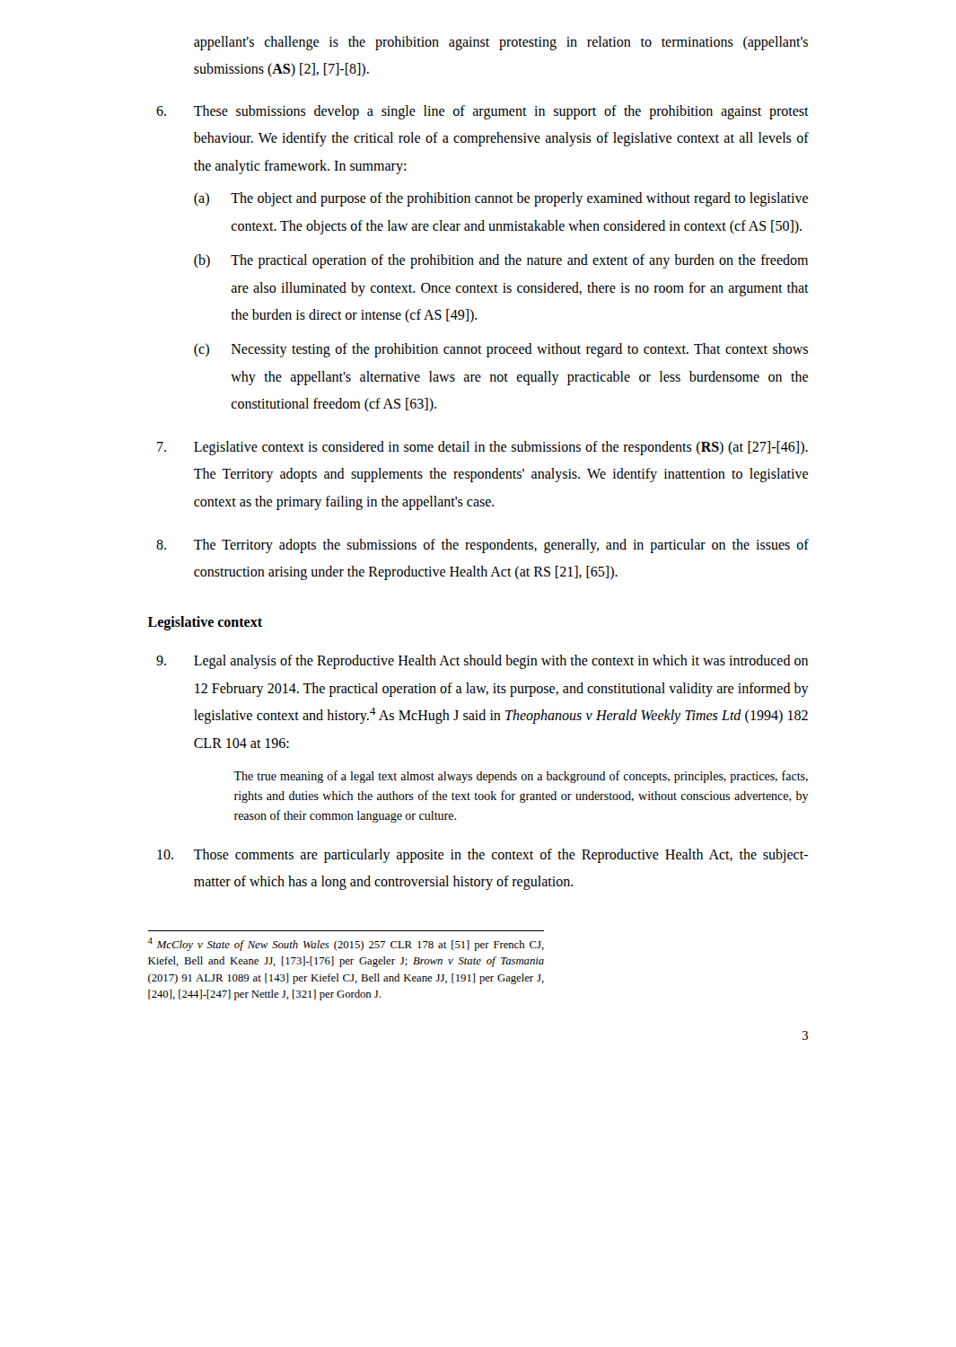appellant's challenge is the prohibition against protesting in relation to terminations (appellant's submissions (AS) [2], [7]-[8]).
These submissions develop a single line of argument in support of the prohibition against protest behaviour. We identify the critical role of a comprehensive analysis of legislative context at all levels of the analytic framework. In summary:
The object and purpose of the prohibition cannot be properly examined without regard to legislative context. The objects of the law are clear and unmistakable when considered in context (cf AS [50]).
The practical operation of the prohibition and the nature and extent of any burden on the freedom are also illuminated by context. Once context is considered, there is no room for an argument that the burden is direct or intense (cf AS [49]).
Necessity testing of the prohibition cannot proceed without regard to context. That context shows why the appellant's alternative laws are not equally practicable or less burdensome on the constitutional freedom (cf AS [63]).
Legislative context is considered in some detail in the submissions of the respondents (RS) (at [27]-[46]). The Territory adopts and supplements the respondents' analysis. We identify inattention to legislative context as the primary failing in the appellant's case.
The Territory adopts the submissions of the respondents, generally, and in particular on the issues of construction arising under the Reproductive Health Act (at RS [21], [65]).
Legislative context
Legal analysis of the Reproductive Health Act should begin with the context in which it was introduced on 12 February 2014. The practical operation of a law, its purpose, and constitutional validity are informed by legislative context and history.4 As McHugh J said in Theophanous v Herald Weekly Times Ltd (1994) 182 CLR 104 at 196:
The true meaning of a legal text almost always depends on a background of concepts, principles, practices, facts, rights and duties which the authors of the text took for granted or understood, without conscious advertence, by reason of their common language or culture.
Those comments are particularly apposite in the context of the Reproductive Health Act, the subject-matter of which has a long and controversial history of regulation.
4 McCloy v State of New South Wales (2015) 257 CLR 178 at [51] per French CJ, Kiefel, Bell and Keane JJ, [173]-[176] per Gageler J; Brown v State of Tasmania (2017) 91 ALJR 1089 at [143] per Kiefel CJ, Bell and Keane JJ, [191] per Gageler J, [240], [244]-[247] per Nettle J, [321] per Gordon J.
3